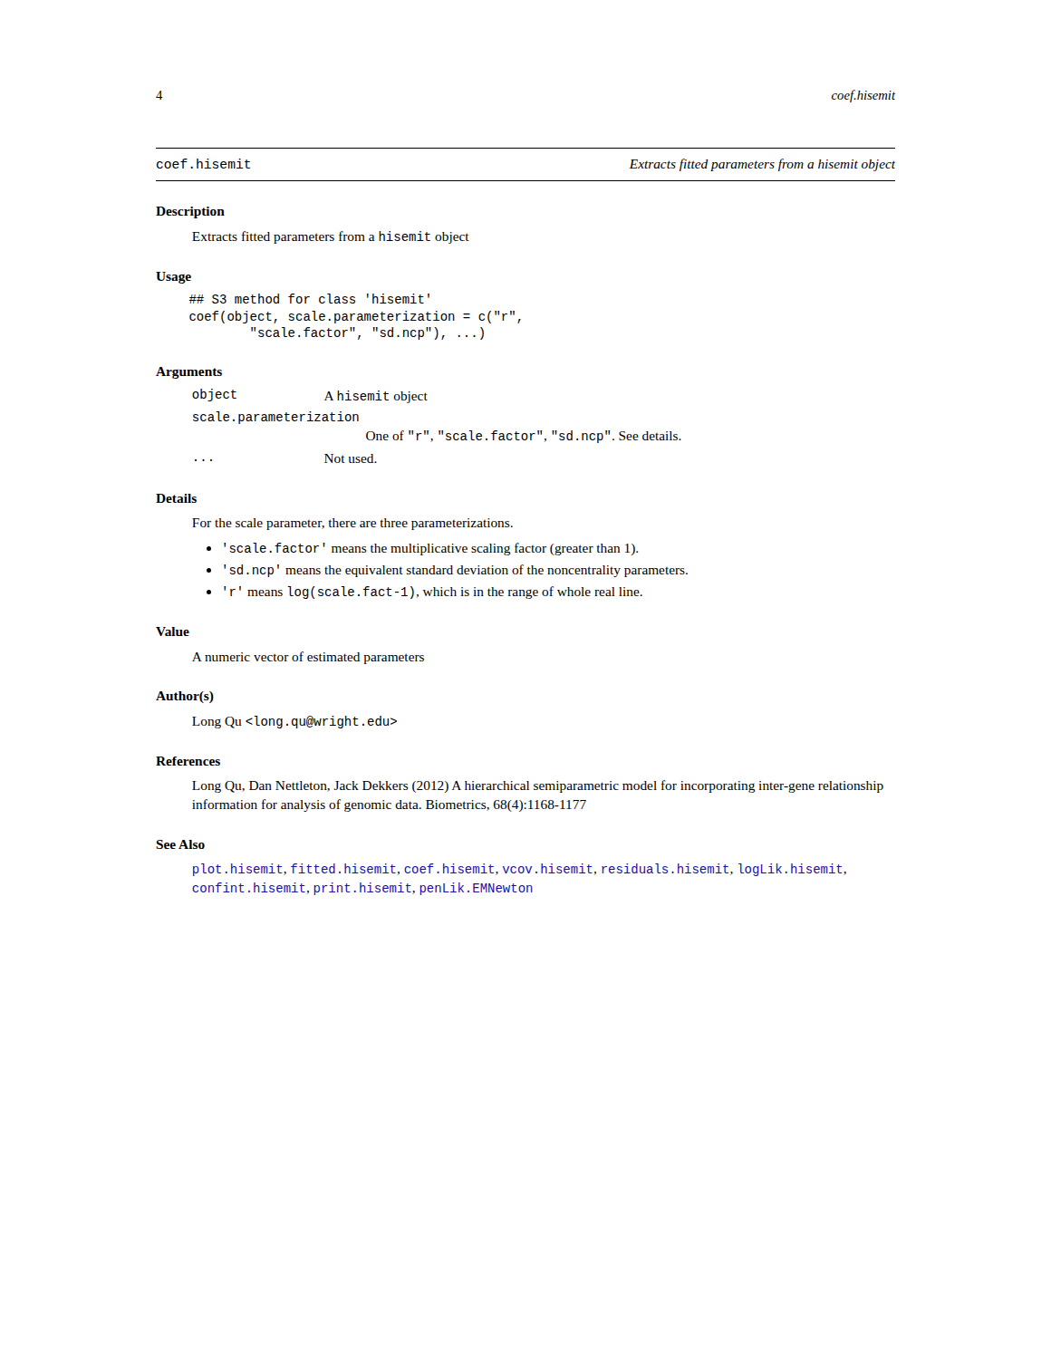4 coef.hisemit
coef.hisemit Extracts fitted parameters from a hisemit object
Description
Extracts fitted parameters from a hisemit object
Usage
## S3 method for class 'hisemit'
coef(object, scale.parameterization = c("r",
        "scale.factor", "sd.ncp"), ...)
Arguments
object
A hisemit object
scale.parameterization
One of "r", "scale.factor", "sd.ncp". See details.
...
Not used.
Details
For the scale parameter, there are three parameterizations.
'scale.factor' means the multiplicative scaling factor (greater than 1).
'sd.ncp' means the equivalent standard deviation of the noncentrality parameters.
'r' means log(scale.fact-1), which is in the range of whole real line.
Value
A numeric vector of estimated parameters
Author(s)
Long Qu <long.qu@wright.edu>
References
Long Qu, Dan Nettleton, Jack Dekkers (2012) A hierarchical semiparametric model for incorporating inter-gene relationship information for analysis of genomic data. Biometrics, 68(4):1168-1177
See Also
plot.hisemit, fitted.hisemit, coef.hisemit, vcov.hisemit, residuals.hisemit, logLik.hisemit, confint.hisemit, print.hisemit, penLik.EMNewton